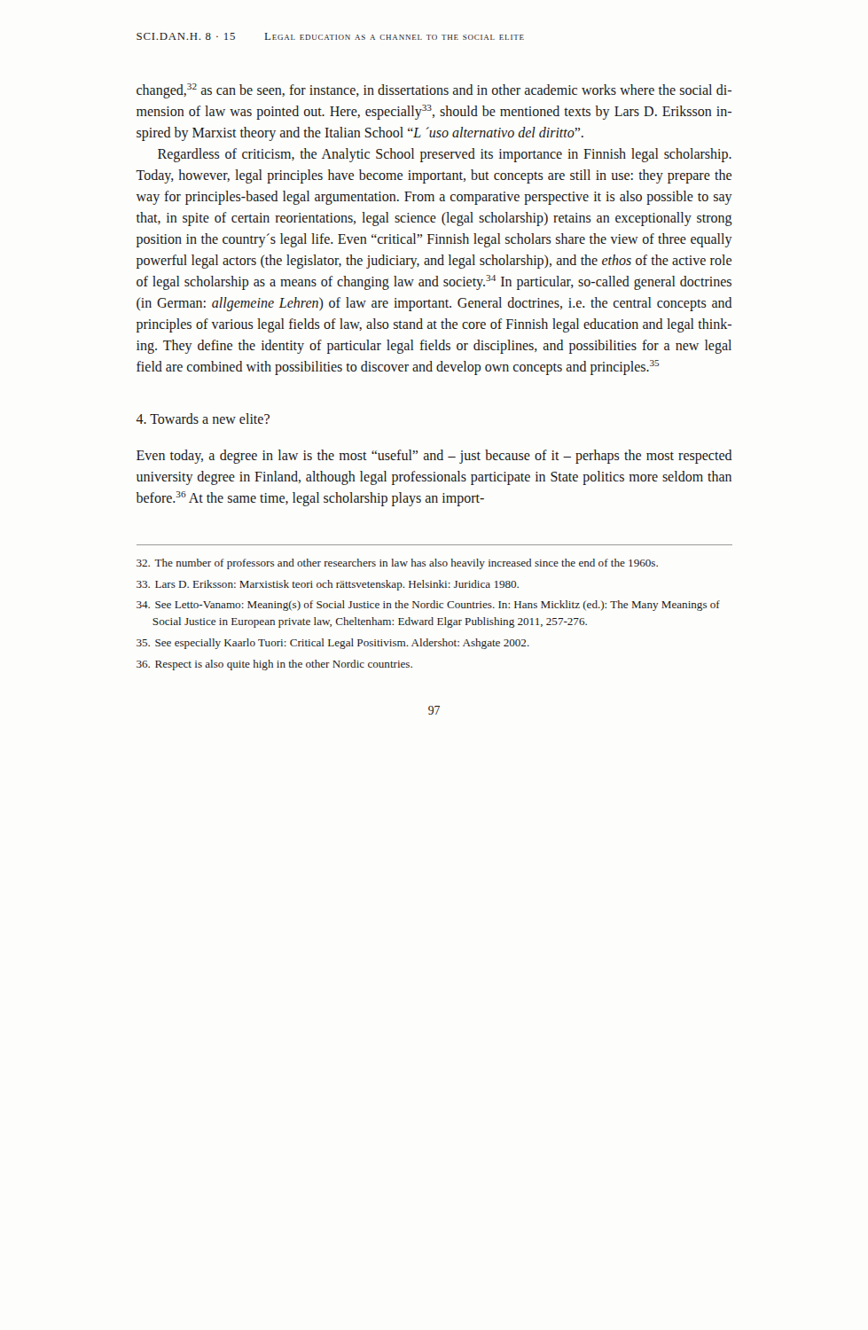SCI.DAN.H. 8 · 15 Legal education as a channel to the social elite
changed,32 as can be seen, for instance, in dissertations and in other academic works where the social dimension of law was pointed out. Here, especially33, should be mentioned texts by Lars D. Eriksson inspired by Marxist theory and the Italian School “L ´uso alternativo del diritto”.
Regardless of criticism, the Analytic School preserved its importance in Finnish legal scholarship. Today, however, legal principles have become important, but concepts are still in use: they prepare the way for principles-based legal argumentation. From a comparative perspective it is also possible to say that, in spite of certain reorientations, legal science (legal scholarship) retains an exceptionally strong position in the country´s legal life. Even “critical” Finnish legal scholars share the view of three equally powerful legal actors (the legislator, the judiciary, and legal scholarship), and the ethos of the active role of legal scholarship as a means of changing law and society.34 In particular, so-called general doctrines (in German: allgemeine Lehren) of law are important. General doctrines, i.e. the central concepts and principles of various legal fields of law, also stand at the core of Finnish legal education and legal thinking. They define the identity of particular legal fields or disciplines, and possibilities for a new legal field are combined with possibilities to discover and develop own concepts and principles.35
4. Towards a new elite?
Even today, a degree in law is the most “useful” and – just because of it – perhaps the most respected university degree in Finland, although legal professionals participate in State politics more seldom than before.36 At the same time, legal scholarship plays an import-
32. The number of professors and other researchers in law has also heavily increased since the end of the 1960s.
33. Lars D. Eriksson: Marxistisk teori och rättsvetenskap. Helsinki: Juridica 1980.
34. See Letto-Vanamo: Meaning(s) of Social Justice in the Nordic Countries. In: Hans Micklitz (ed.): The Many Meanings of Social Justice in European private law, Cheltenham: Edward Elgar Publishing 2011, 257-276.
35. See especially Kaarlo Tuori: Critical Legal Positivism. Aldershot: Ashgate 2002.
36. Respect is also quite high in the other Nordic countries.
97